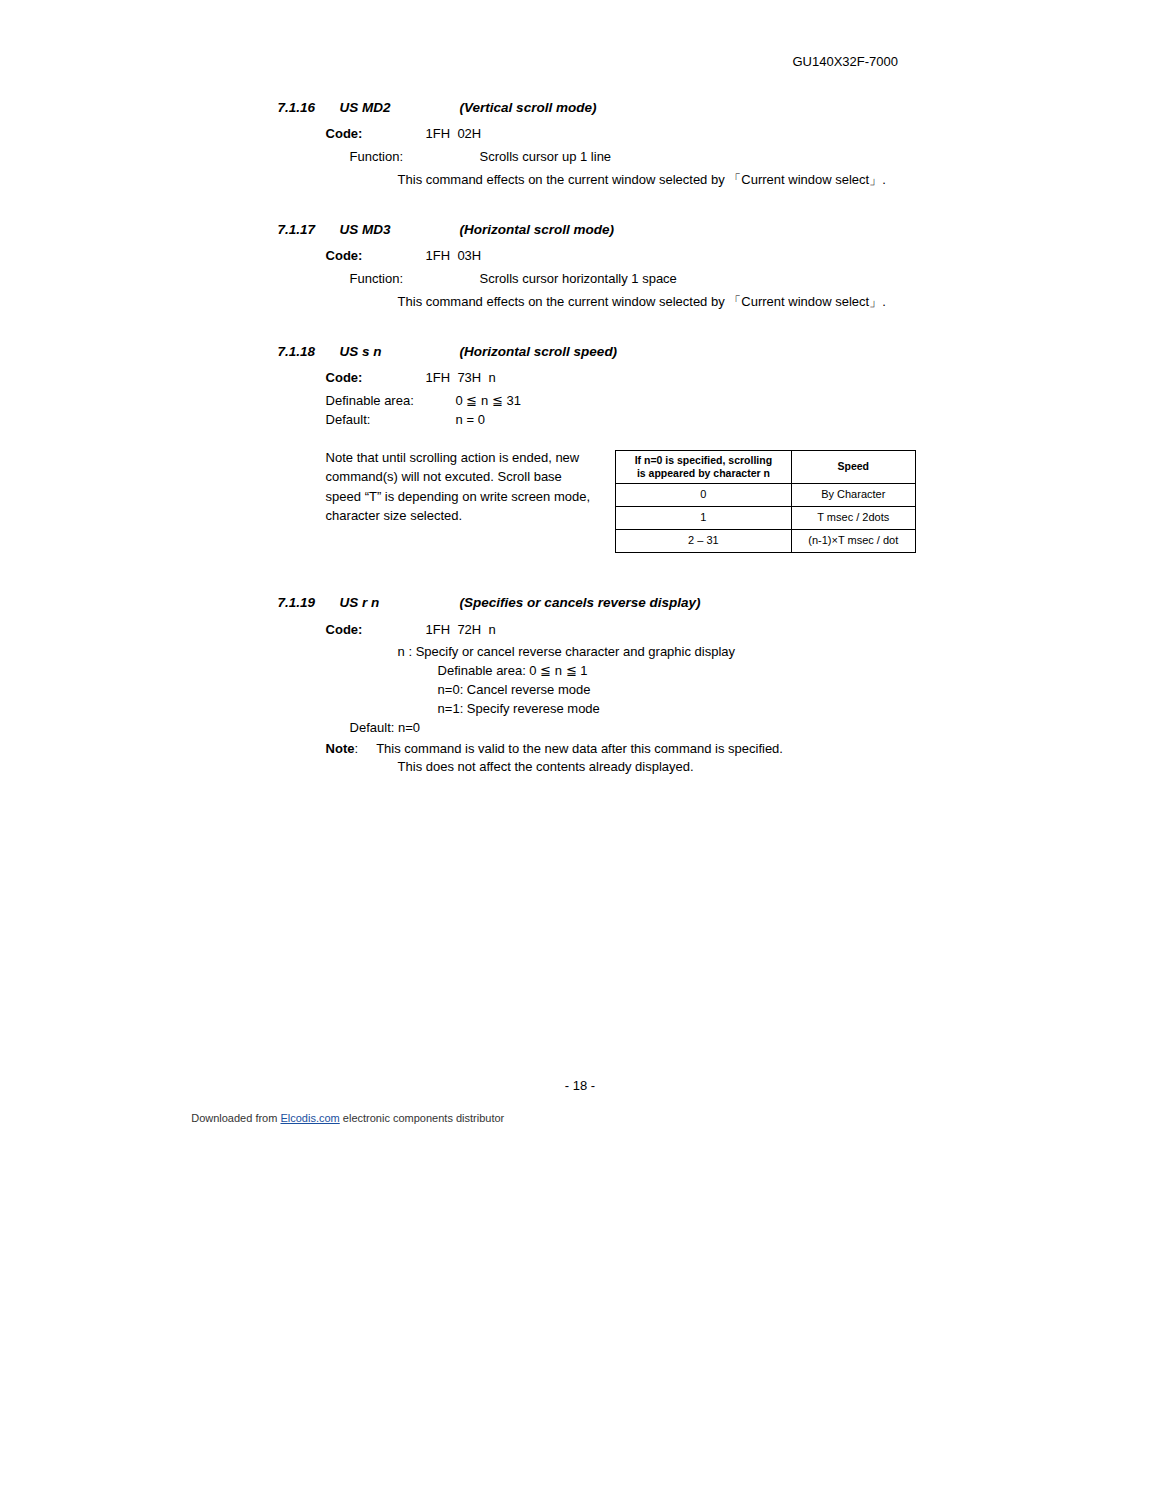GU140X32F-7000
7.1.16 US MD2(Vertical scroll mode)
Code: 1FH 02H
Function: Scrolls cursor up 1 line
This command effects on the current window selected by 「Current window select」.
7.1.17 US MD3(Horizontal scroll mode)
Code: 1FH 03H
Function: Scrolls cursor horizontally 1 space
This command effects on the current window selected by 「Current window select」.
7.1.18 US s n(Horizontal scroll speed)
Code: 1FH 73H n
Definable area: 0 ≦ n ≦ 31
Default: n = 0
Note that until scrolling action is ended, new command(s) will not excuted. Scroll base speed “T” is depending on write screen mode, character size selected.
| If n=0 is specified, scrolling is appeared by character n | Speed |
| --- | --- |
| 0 | By Character |
| 1 | T msec / 2dots |
| 2 – 31 | (n-1)×T msec / dot |
7.1.19 US r n(Specifies or cancels reverse display)
Code: 1FH 72H n
n : Specify or cancel reverse character and graphic display
Definable area: 0 ≦ n ≦ 1
n=0: Cancel reverse mode
n=1: Specify reverese mode
Default: n=0
Note: This command is valid to the new data after this command is specified.
This does not affect the contents already displayed.
- 18 -
Downloaded from Elcodis.com electronic components distributor